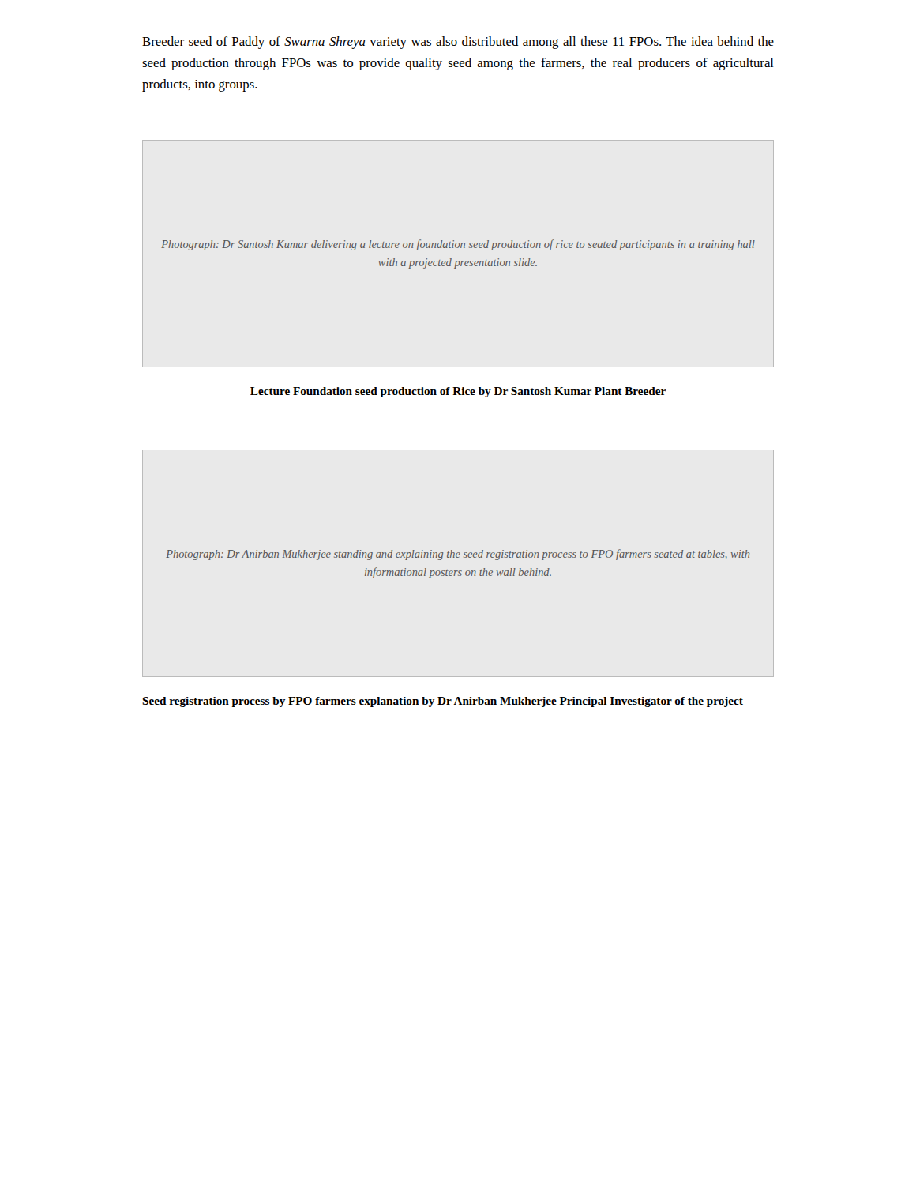Breeder seed of Paddy of Swarna Shreya variety was also distributed among all these 11 FPOs. The idea behind the seed production through FPOs was to provide quality seed among the farmers, the real producers of agricultural products, into groups.
Photograph: Dr Santosh Kumar delivering a lecture on foundation seed production of rice to seated participants in a training hall with a projected presentation slide.
Lecture Foundation seed production of Rice by Dr Santosh Kumar Plant Breeder
Photograph: Dr Anirban Mukherjee standing and explaining the seed registration process to FPO farmers seated at tables, with informational posters on the wall behind.
Seed registration process by FPO farmers explanation by Dr Anirban Mukherjee Principal Investigator of the project